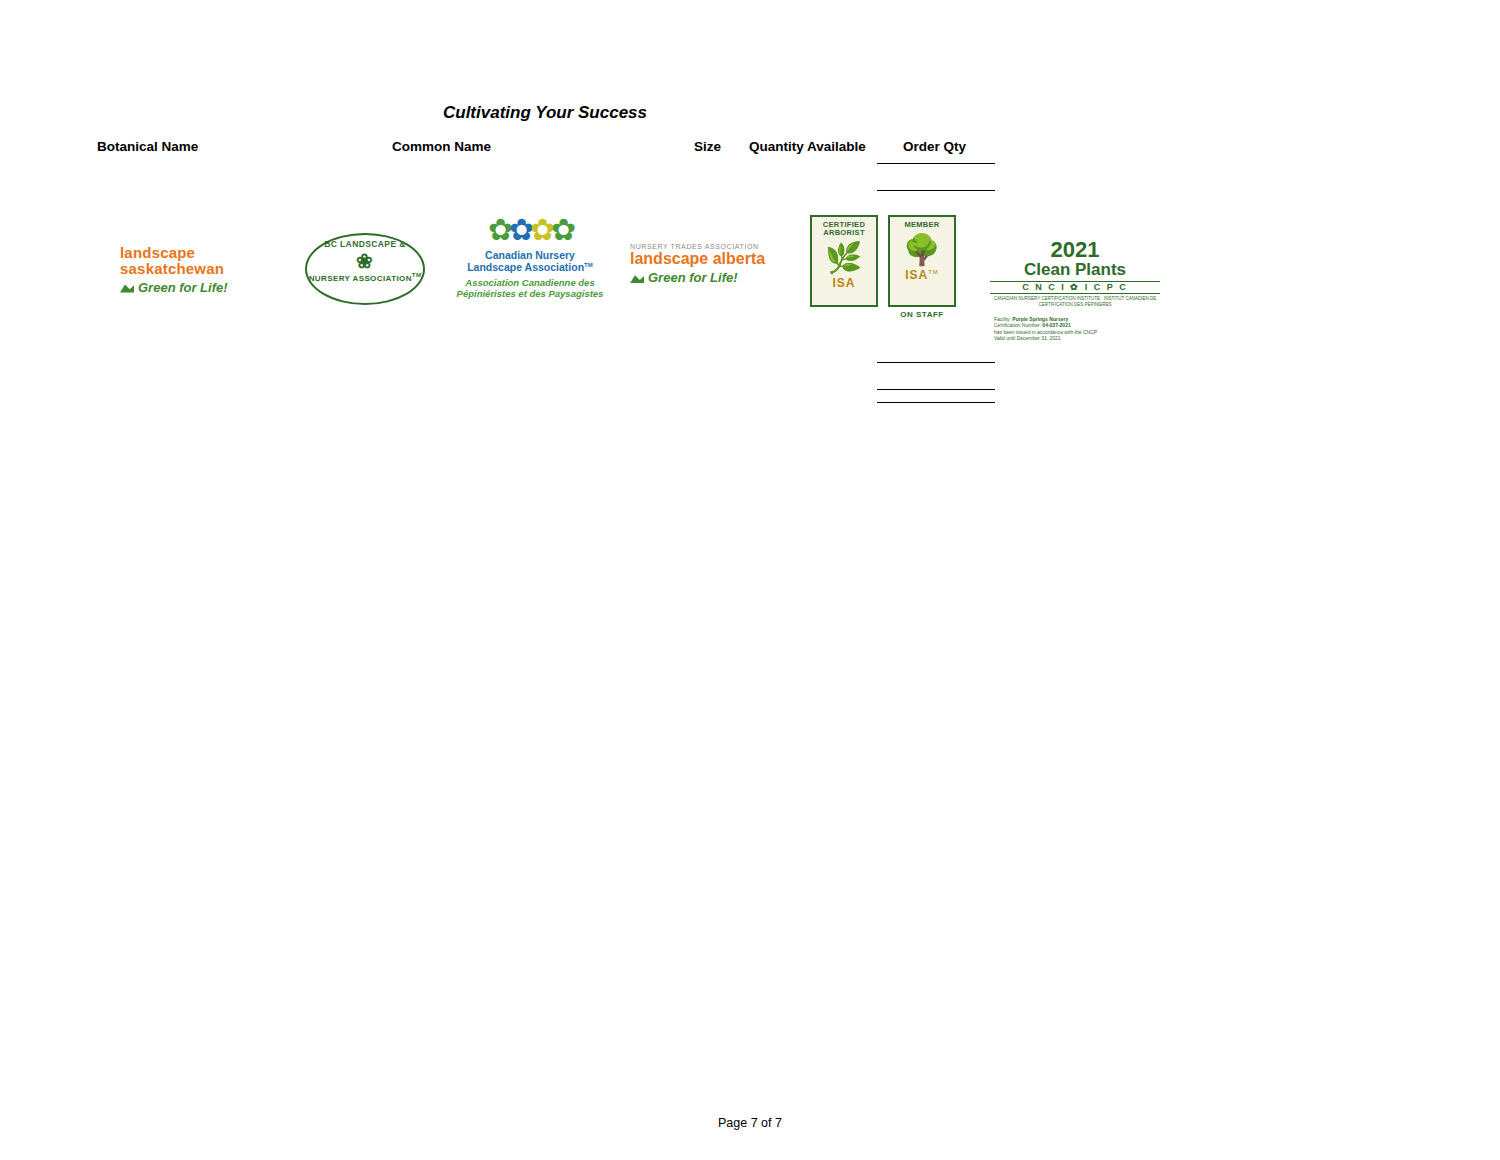Cultivating Your Success
Botanical Name
Common Name
Size
Quantity Available
Order Qty
landscape
saskatchewan
Green for Life!
BC LANDSCAPE &
❀
NURSERY ASSOCIATIONTM
✿✿✿✿
Canadian Nursery
Landscape AssociationTM
Association Canadienne des
Pépiniéristes et des Paysagistes
NURSERY TRADES ASSOCIATION
landscape alberta
Green for Life!
CERTIFIED
ARBORIST
🌿
ISA
MEMBER
🌳
ISATM
ON STAFF
2021
Clean Plants
C N C I ✿ I C P C
CANADIAN NURSERY CERTIFICATION INSTITUTE · INSTITUT CANADIEN DE CERTIFICATION DES PEPINIERES
Facility: Purple Springs Nursery
Certification Number: 04-037-2021
has been issued in accordance with the CNCP
Valid until December 31, 2021
Page 7 of 7